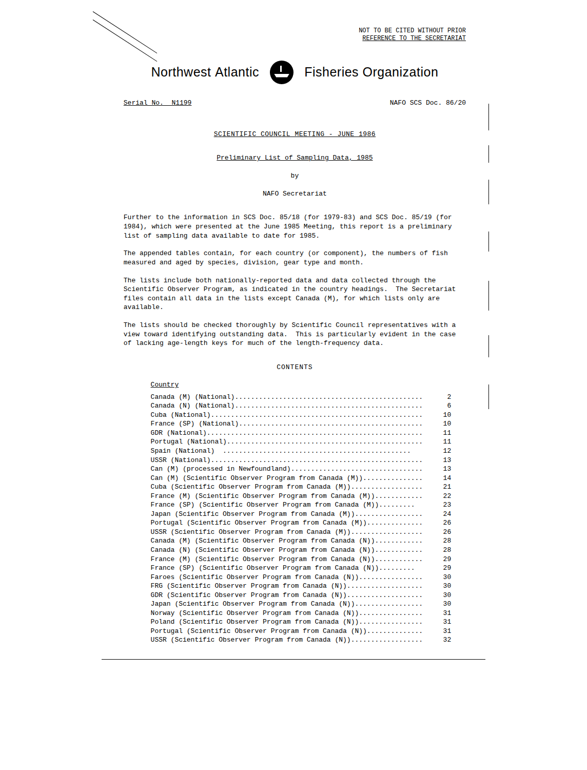NOT TO BE CITED WITHOUT PRIOR
REFERENCE TO THE SECRETARIAT
Northwest Atlantic
Fisheries Organization
Serial No. N1199
NAFO SCS Doc. 86/20
SCIENTIFIC COUNCIL MEETING - JUNE 1986
Preliminary List of Sampling Data, 1985
by
NAFO Secretariat
Further to the information in SCS Doc. 85/18 (for 1979-83) and SCS Doc. 85/19 (for 1984), which were presented at the June 1985 Meeting, this report is a preliminary list of sampling data available to date for 1985.
The appended tables contain, for each country (or component), the numbers of fish measured and aged by species, division, gear type and month.
The lists include both nationally-reported data and data collected through the Scientific Observer Program, as indicated in the country headings. The Secretariat files contain all data in the lists except Canada (M), for which lists only are available.
The lists should be checked thoroughly by Scientific Council representatives with a view toward identifying outstanding data. This is particularly evident in the case of lacking age-length keys for much of the length-frequency data.
CONTENTS
Country
| Canada (M) (National)............................................... | 2 |
| Canada (N) (National)............................................... | 6 |
| Cuba (National)..................................................... | 10 |
| France (SP) (National).............................................. | 10 |
| GDR (National)...................................................... | 11 |
| Portugal (National)................................................. | 11 |
| Spain (National) ............................................... | 12 |
| USSR (National)..................................................... | 13 |
| Can (M) (processed in Newfoundland)................................. | 13 |
| Can (M) (Scientific Observer Program from Canada (M))............... | 14 |
| Cuba (Scientific Observer Program from Canada (M)).................. | 21 |
| France (M) (Scientific Observer Program from Canada (M))............ | 22 |
| France (SP) (Scientific Observer Program from Canada (M))......... | 23 |
| Japan (Scientific Observer Program from Canada (M))................. | 24 |
| Portugal (Scientific Observer Program from Canada (M)).............. | 26 |
| USSR (Scientific Observer Program from Canada (M)).................. | 26 |
| Canada (M) (Scientific Observer Program from Canada (N))............ | 28 |
| Canada (N) (Scientific Observer Program from Canada (N))............ | 28 |
| France (M) (Scientific Observer Program from Canada (N))............ | 29 |
| France (SP) (Scientific Observer Program from Canada (N))......... | 29 |
| Faroes (Scientific Observer Program from Canada (N))................ | 30 |
| FRG (Scientific Observer Program from Canada (N))................... | 30 |
| GDR (Scientific Observer Program from Canada (N))................... | 30 |
| Japan (Scientific Observer Program from Canada (N))................. | 30 |
| Norway (Scientific Observer Program from Canada (N))................ | 31 |
| Poland (Scientific Observer Program from Canada (N))................ | 31 |
| Portugal (Scientific Observer Program from Canada (N)).............. | 31 |
| USSR (Scientific Observer Program from Canada (N)).................. | 32 |